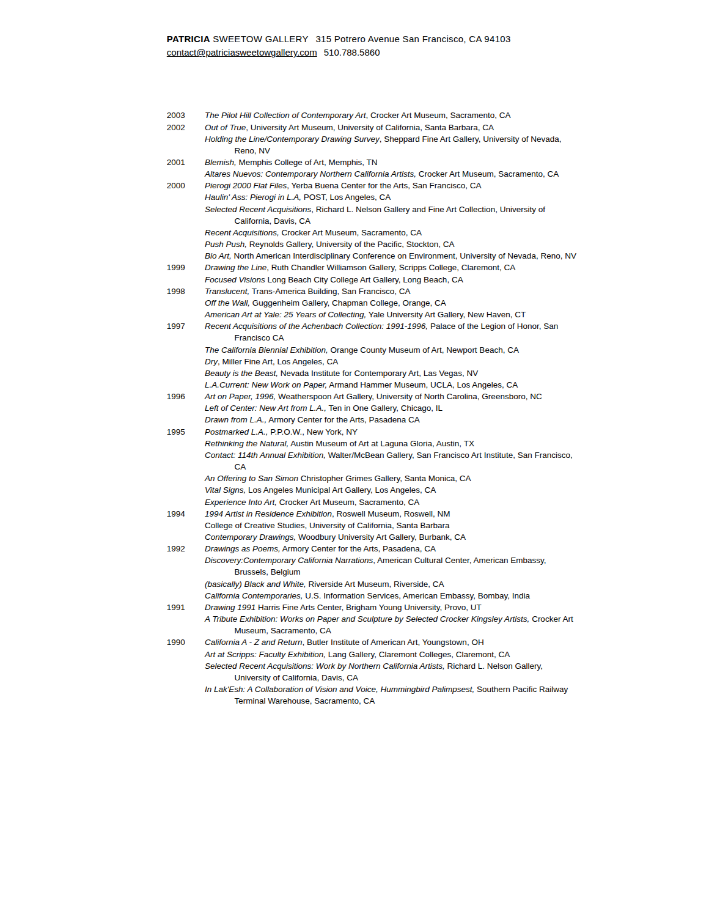PATRICIA SWEETOW GALLERY 315 Potrero Avenue San Francisco, CA 94103
contact@patriciasweetowgallery.com 510.788.5860
| 2003 | The Pilot Hill Collection of Contemporary Art , Crocker Art Museum, Sacramento, CA |
| 2002 | Out of True , University Art Museum, University of California, Santa Barbara, CA Holding the Line/Contemporary Drawing Survey , Sheppard Fine Art Gallery, University of Nevada, Reno, NV |
| 2001 | Blemish, Memphis College of Art, Memphis, TN Altares Nuevos: Contemporary Northern California Artists, Crocker Art Museum, Sacramento, CA |
| 2000 | Pierogi 2000 Flat Files , Yerba Buena Center for the Arts, San Francisco, CA Haulin' Ass: Pierogi in L.A, POST, Los Angeles, CA Selected Recent Acquisitions , Richard L. Nelson Gallery and Fine Art Collection, University of California, Davis, CA Recent Acquisitions, Crocker Art Museum, Sacramento, CA Push Push, Reynolds Gallery, University of the Pacific, Stockton, CA Bio Art, North American Interdisciplinary Conference on Environment, University of Nevada, Reno, NV |
| 1999 | Drawing the Line , Ruth Chandler Williamson Gallery, Scripps College, Claremont, CA Focused Visions Long Beach City College Art Gallery, Long Beach, CA |
| 1998 | Translucent, Trans-America Building, San Francisco, CA Off the Wall, Guggenheim Gallery, Chapman College, Orange, CA American Art at Yale: 25 Years of Collecting, Yale University Art Gallery, New Haven, CT |
| 1997 | Recent Acquisitions of the Achenbach Collection: 1991-1996, Palace of the Legion of Honor, San Francisco CA The California Biennial Exhibition, Orange County Museum of Art, Newport Beach, CA Dry , Miller Fine Art, Los Angeles, CA Beauty is the Beast, Nevada Institute for Contemporary Art, Las Vegas, NV L.A.Current: New Work on Paper, Armand Hammer Museum, UCLA, Los Angeles, CA |
| 1996 | Art on Paper, 1996, Weatherspoon Art Gallery, University of North Carolina, Greensboro, NC Left of Center: New Art from L.A., Ten in One Gallery, Chicago, IL Drawn from L.A., Armory Center for the Arts, Pasadena CA |
| 1995 | Postmarked L.A., P.P.O.W., New York, NY Rethinking the Natural, Austin Museum of Art at Laguna Gloria, Austin, TX Contact: 114th Annual Exhibition, Walter/McBean Gallery, San Francisco Art Institute, San Francisco, CA An Offering to San Simon Christopher Grimes Gallery, Santa Monica, CA Vital Signs, Los Angeles Municipal Art Gallery, Los Angeles, CA Experience Into Art, Crocker Art Museum, Sacramento, CA |
| 1994 | 1994 Artist in Residence Exhibition , Roswell Museum, Roswell, NM College of Creative Studies, University of California, Santa Barbara Contemporary Drawings, Woodbury University Art Gallery, Burbank, CA |
| 1992 | Drawings as Poems, Armory Center for the Arts, Pasadena, CA Discovery:Contemporary California Narrations , American Cultural Center, American Embassy, Brussels, Belgium (basically) Black and White, Riverside Art Museum, Riverside, CA California Contemporaries, U.S. Information Services, American Embassy, Bombay, India |
| 1991 | Drawing 1991 Harris Fine Arts Center, Brigham Young University, Provo, UT A Tribute Exhibition: Works on Paper and Sculpture by Selected Crocker Kingsley Artists, Crocker Art Museum, Sacramento, CA |
| 1990 | California A - Z and Return , Butler Institute of American Art, Youngstown, OH Art at Scripps: Faculty Exhibition, Lang Gallery, Claremont Colleges, Claremont, CA Selected Recent Acquisitions: Work by Northern California Artists, Richard L. Nelson Gallery, University of California, Davis, CA In Lak'Esh: A Collaboration of Vision and Voice, Hummingbird Palimpsest, Southern Pacific Railway Terminal Warehouse, Sacramento, CA |